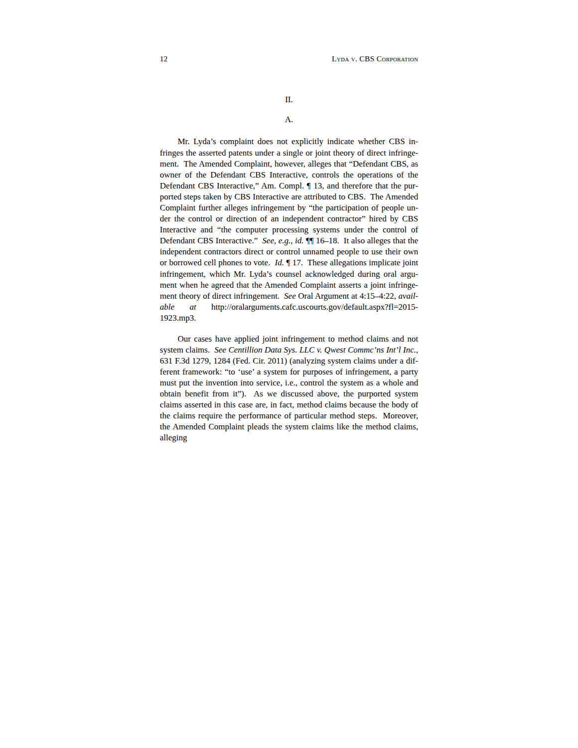12 Lyda v. CBS Corporation
II.
A.
Mr. Lyda’s complaint does not explicitly indicate whether CBS infringes the asserted patents under a single or joint theory of direct infringement. The Amended Complaint, however, alleges that “Defendant CBS, as owner of the Defendant CBS Interactive, controls the operations of the Defendant CBS Interactive,” Am. Compl. ¶ 13, and therefore that the purported steps taken by CBS Interactive are attributed to CBS. The Amended Complaint further alleges infringement by “the participation of people under the control or direction of an independent contractor” hired by CBS Interactive and “the computer processing systems under the control of Defendant CBS Interactive.” See, e.g., id. ¶¶ 16–18. It also alleges that the independent contractors direct or control unnamed people to use their own or borrowed cell phones to vote. Id. ¶ 17. These allegations implicate joint infringement, which Mr. Lyda’s counsel acknowledged during oral argument when he agreed that the Amended Complaint asserts a joint infringement theory of direct infringement. See Oral Argument at 4:15–4:22, available at http://oralarguments.cafc.uscourts.gov/default.aspx?fl=2015-1923.mp3.
Our cases have applied joint infringement to method claims and not system claims. See Centillion Data Sys. LLC v. Qwest Commc’ns Int’l Inc., 631 F.3d 1279, 1284 (Fed. Cir. 2011) (analyzing system claims under a different framework: “to ‘use’ a system for purposes of infringement, a party must put the invention into service, i.e., control the system as a whole and obtain benefit from it”). As we discussed above, the purported system claims asserted in this case are, in fact, method claims because the body of the claims require the performance of particular method steps. Moreover, the Amended Complaint pleads the system claims like the method claims, alleging